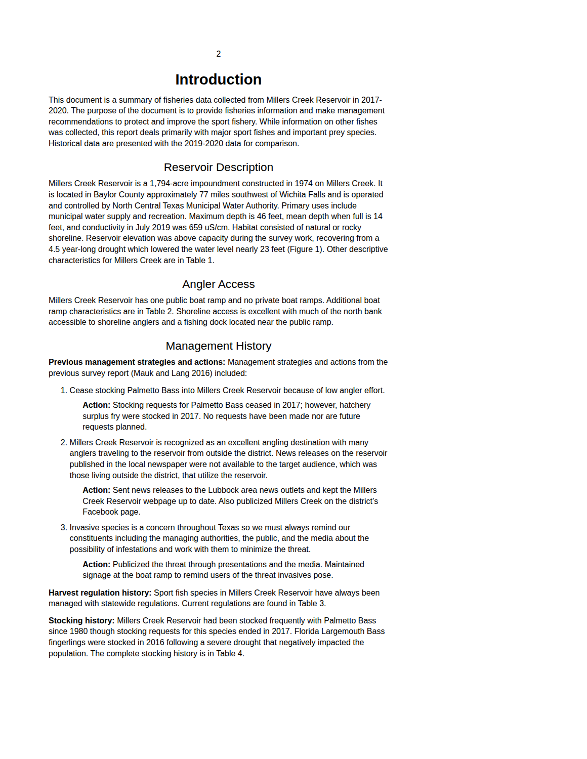2
Introduction
This document is a summary of fisheries data collected from Millers Creek Reservoir in 2017-2020. The purpose of the document is to provide fisheries information and make management recommendations to protect and improve the sport fishery. While information on other fishes was collected, this report deals primarily with major sport fishes and important prey species. Historical data are presented with the 2019-2020 data for comparison.
Reservoir Description
Millers Creek Reservoir is a 1,794-acre impoundment constructed in 1974 on Millers Creek. It is located in Baylor County approximately 77 miles southwest of Wichita Falls and is operated and controlled by North Central Texas Municipal Water Authority. Primary uses include municipal water supply and recreation. Maximum depth is 46 feet, mean depth when full is 14 feet, and conductivity in July 2019 was 659 uS/cm. Habitat consisted of natural or rocky shoreline. Reservoir elevation was above capacity during the survey work, recovering from a 4.5 year-long drought which lowered the water level nearly 23 feet (Figure 1). Other descriptive characteristics for Millers Creek are in Table 1.
Angler Access
Millers Creek Reservoir has one public boat ramp and no private boat ramps. Additional boat ramp characteristics are in Table 2. Shoreline access is excellent with much of the north bank accessible to shoreline anglers and a fishing dock located near the public ramp.
Management History
Previous management strategies and actions: Management strategies and actions from the previous survey report (Mauk and Lang 2016) included:
Cease stocking Palmetto Bass into Millers Creek Reservoir because of low angler effort.
Action: Stocking requests for Palmetto Bass ceased in 2017; however, hatchery surplus fry were stocked in 2017. No requests have been made nor are future requests planned.
Millers Creek Reservoir is recognized as an excellent angling destination with many anglers traveling to the reservoir from outside the district. News releases on the reservoir published in the local newspaper were not available to the target audience, which was those living outside the district, that utilize the reservoir.
Action: Sent news releases to the Lubbock area news outlets and kept the Millers Creek Reservoir webpage up to date. Also publicized Millers Creek on the district’s Facebook page.
Invasive species is a concern throughout Texas so we must always remind our constituents including the managing authorities, the public, and the media about the possibility of infestations and work with them to minimize the threat.
Action: Publicized the threat through presentations and the media. Maintained signage at the boat ramp to remind users of the threat invasives pose.
Harvest regulation history: Sport fish species in Millers Creek Reservoir have always been managed with statewide regulations. Current regulations are found in Table 3.
Stocking history: Millers Creek Reservoir had been stocked frequently with Palmetto Bass since 1980 though stocking requests for this species ended in 2017. Florida Largemouth Bass fingerlings were stocked in 2016 following a severe drought that negatively impacted the population. The complete stocking history is in Table 4.